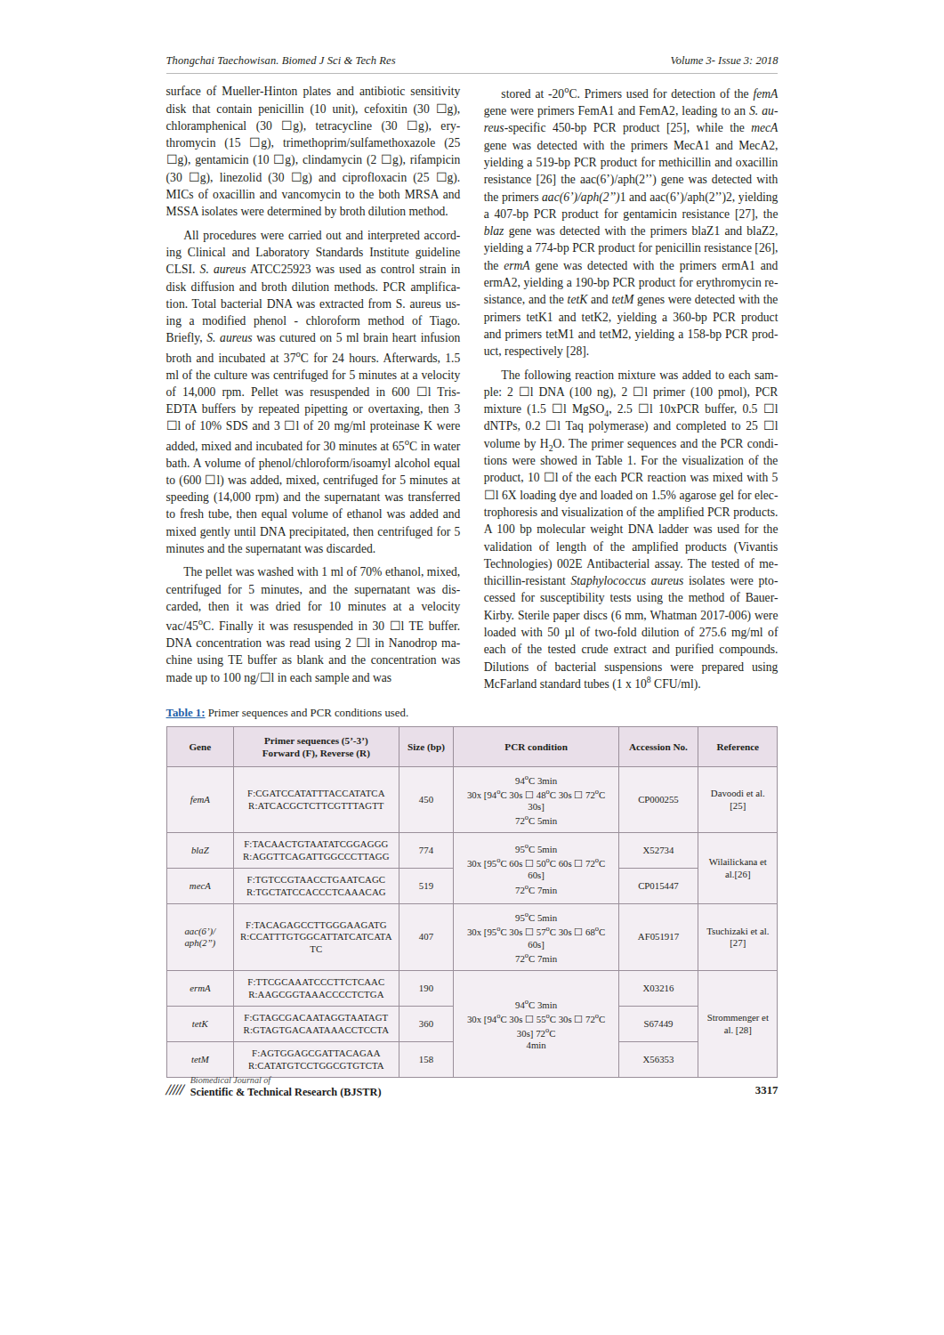Thongchai Taechowisan. Biomed J Sci & Tech Res
Volume 3- Issue 3: 2018
surface of Mueller-Hinton plates and antibiotic sensitivity disk that contain penicillin (10 unit), cefoxitin (30 ☐g), chloramphenical (30 ☐g), tetracycline (30 ☐g), erythromycin (15 ☐g), trimethoprim/sulfamethoxazole (25 ☐g), gentamicin (10 ☐g), clindamycin (2 ☐g), rifampicin (30 ☐g), linezolid (30 ☐g) and ciprofloxacin (25 ☐g). MICs of oxacillin and vancomycin to the both MRSA and MSSA isolates were determined by broth dilution method.
All procedures were carried out and interpreted according Clinical and Laboratory Standards Institute guideline CLSI. S. aureus ATCC25923 was used as control strain in disk diffusion and broth dilution methods. PCR amplification. Total bacterial DNA was extracted from S. aureus using a modified phenol - chloroform method of Tiago. Briefly, S. aureus was cutured on 5 ml brain heart infusion broth and incubated at 37o C for 24 hours. Afterwards, 1.5 ml of the culture was centrifuged for 5 minutes at a velocity of 14,000 rpm. Pellet was resuspended in 600 ☐l Tris-EDTA buffers by repeated pipetting or overtaxing, then 3 ☐l of 10% SDS and 3 ☐l of 20 mg/ml proteinase K were added, mixed and incubated for 30 minutes at 65o C in water bath. A volume of phenol/chloroform/isoamyl alcohol equal to (600 ☐l) was added, mixed, centrifuged for 5 minutes at speeding (14,000 rpm) and the supernatant was transferred to fresh tube, then equal volume of ethanol was added and mixed gently until DNA precipitated, then centrifuged for 5 minutes and the supernatant was discarded.
The pellet was washed with 1 ml of 70% ethanol, mixed, centrifuged for 5 minutes, and the supernatant was discarded, then it was dried for 10 minutes at a velocity vac/45o C. Finally it was resuspended in 30 ☐l TE buffer. DNA concentration was read using 2 ☐l in Nanodrop machine using TE buffer as blank and the concentration was made up to 100 ng/☐l in each sample and was
stored at -20o C. Primers used for detection of the femA gene were primers FemA1 and FemA2, leading to an S. aureus-specific 450-bp PCR product [25], while the mecA gene was detected with the primers MecA1 and MecA2, yielding a 519-bp PCR product for methicillin and oxacillin resistance [26] the aac(6’)/aph(2’’) gene was detected with the primers aac(6’)/aph(2’’) 1 and aac(6’)/aph(2’’)2, yielding a 407-bp PCR product for gentamicin resistance [27], the blaz gene was detected with the primers blaZ1 and blaZ2, yielding a 774-bp PCR product for penicillin resistance [26], the ermA gene was detected with the primers ermA1 and ermA2, yielding a 190-bp PCR product for erythromycin resistance, and the tetK and tetM genes were detected with the primers tetK1 and tetK2, yielding a 360-bp PCR product and primers tetM1 and tetM2, yielding a 158-bp PCR product, respectively [28].
The following reaction mixture was added to each sample: 2 ☐l DNA (100 ng), 2 ☐l primer (100 pmol), PCR mixture (1.5 ☐l MgSO4, 2.5 ☐l 10xPCR buffer, 0.5 ☐l dNTPs, 0.2 ☐l Taq polymerase) and completed to 25 ☐l volume by H2O. The primer sequences and the PCR conditions were showed in Table 1. For the visualization of the product, 10 ☐l of the each PCR reaction was mixed with 5 ☐l 6X loading dye and loaded on 1.5% agarose gel for electrophoresis and visualization of the amplified PCR products. A 100 bp molecular weight DNA ladder was used for the validation of length of the amplified products (Vivantis Technologies) 002E Antibacterial assay. The tested of methicillin-resistant Staphylococcus aureus isolates were ptocessed for susceptibility tests using the method of Bauer-Kirby. Sterile paper discs (6 mm, Whatman 2017-006) were loaded with 50 µl of two-fold dilution of 275.6 mg/ml of each of the tested crude extract and purified compounds. Dilutions of bacterial suspensions were prepared using McFarland standard tubes (1 x 108 CFU/ml).
Table 1: Primer sequences and PCR conditions used.
| Gene | Primer sequences (5’-3’) Forward (F), Reverse (R) | Size (bp) | PCR condition | Accession No. | Reference |
| --- | --- | --- | --- | --- | --- |
| femA | F:CGATCCATATTTACCATATCA R:ATCACGCTCTTCGTTTAGTT | 450 | 94 o C 3min 30x [94 o C 30s ☐ 48 o C 30s ☐ 72 o C 30s] 72 o C 5min | CP000255 | Davoodi et al. [25] |
| blaZ | F:TACAACTGTAATATCGGAGGG R:AGGTTCAGATTGGCCCTTAGG | 774 | 95 o C 5min 30x [95 o C 60s ☐ 50 o C 60s ☐ 72 o C 60s] 72 o C 7min | X52734 | Wilailickana et al.[26] |
| mecA | F:TGTCCGTAACCTGAATCAGC R:TGCTATCCACCCTCAAACAG | 519 | CP015447 |
| aac(6’)/ aph(2’’) | F:TACAGAGCCTTGGGAAGATG R:CCATTTGTGGCATTATCATCATATC | 407 | 95 o C 5min 30x [95 o C 30s ☐ 57 o C 30s ☐ 68 o C 60s] 72 o C 7min | AF051917 | Tsuchizaki et al. [27] |
| ermA | F:TTCGCAAATCCCTTCTCAAC R:AAGCGGTAAACCCCTCTGA | 190 | 94 o C 3min 30x [94 o C 30s ☐ 55 o C 30s ☐ 72 o C 30s] 72 o C 4min | X03216 | Strommenger et al. [28] |
| tetK | F:GTAGCGACAATAGGTAATAGT R:GTAGTGACAATAAACCTCCTA | 360 | S67449 |
| tetM | F:AGTGGAGCGATTACAGAA R:CATATGTCCTGGCGTGTCTA | 158 | X56353 |
/////
Biomedical Journal of
Scientific & Technical Research (BJSTR)
3317